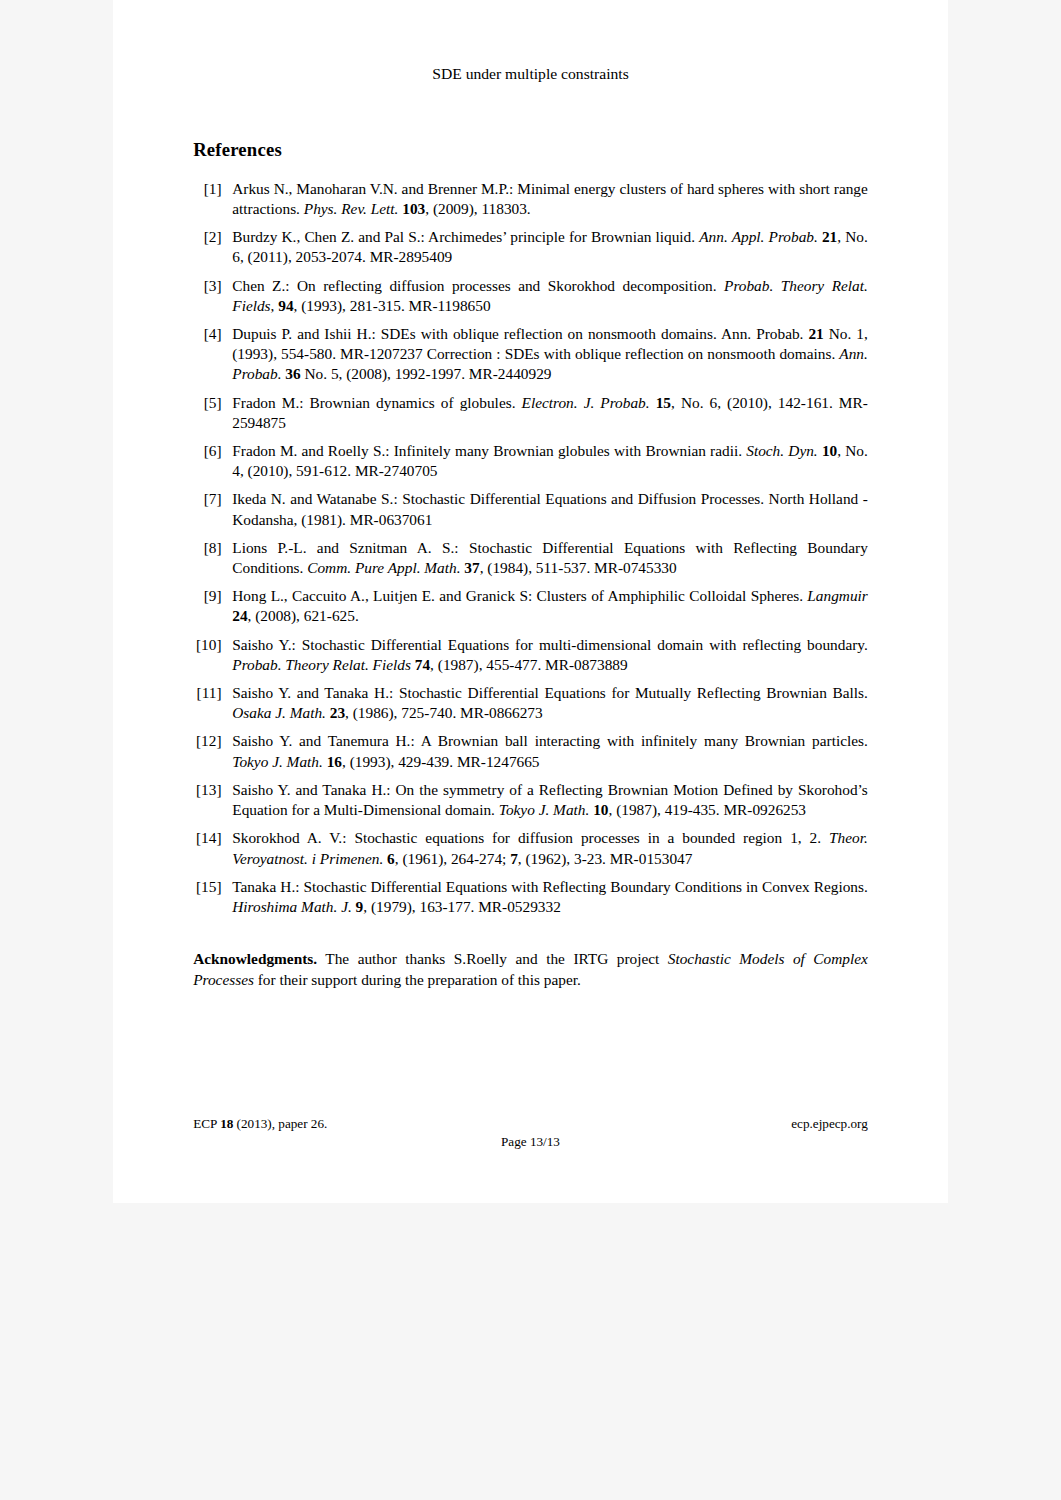SDE under multiple constraints
References
[1] Arkus N., Manoharan V.N. and Brenner M.P.: Minimal energy clusters of hard spheres with short range attractions. Phys. Rev. Lett. 103, (2009), 118303.
[2] Burdzy K., Chen Z. and Pal S.: Archimedes’ principle for Brownian liquid. Ann. Appl. Probab. 21, No. 6, (2011), 2053-2074. MR-2895409
[3] Chen Z.: On reflecting diffusion processes and Skorokhod decomposition. Probab. Theory Relat. Fields, 94, (1993), 281-315. MR-1198650
[4] Dupuis P. and Ishii H.: SDEs with oblique reflection on nonsmooth domains. Ann. Probab. 21 No. 1, (1993), 554-580. MR-1207237 Correction : SDEs with oblique reflection on nonsmooth domains. Ann. Probab. 36 No. 5, (2008), 1992-1997. MR-2440929
[5] Fradon M.: Brownian dynamics of globules. Electron. J. Probab. 15, No. 6, (2010), 142-161. MR-2594875
[6] Fradon M. and Roelly S.: Infinitely many Brownian globules with Brownian radii. Stoch. Dyn. 10, No. 4, (2010), 591-612. MR-2740705
[7] Ikeda N. and Watanabe S.: Stochastic Differential Equations and Diffusion Processes. North Holland - Kodansha, (1981). MR-0637061
[8] Lions P.-L. and Sznitman A. S.: Stochastic Differential Equations with Reflecting Boundary Conditions. Comm. Pure Appl. Math. 37, (1984), 511-537. MR-0745330
[9] Hong L., Caccuito A., Luitjen E. and Granick S: Clusters of Amphiphilic Colloidal Spheres. Langmuir 24, (2008), 621-625.
[10] Saisho Y.: Stochastic Differential Equations for multi-dimensional domain with reflecting boundary. Probab. Theory Relat. Fields 74, (1987), 455-477. MR-0873889
[11] Saisho Y. and Tanaka H.: Stochastic Differential Equations for Mutually Reflecting Brownian Balls. Osaka J. Math. 23, (1986), 725-740. MR-0866273
[12] Saisho Y. and Tanemura H.: A Brownian ball interacting with infinitely many Brownian particles. Tokyo J. Math. 16, (1993), 429-439. MR-1247665
[13] Saisho Y. and Tanaka H.: On the symmetry of a Reflecting Brownian Motion Defined by Skorohod’s Equation for a Multi-Dimensional domain. Tokyo J. Math. 10, (1987), 419-435. MR-0926253
[14] Skorokhod A. V.: Stochastic equations for diffusion processes in a bounded region 1, 2. Theor. Veroyatnost. i Primenen. 6, (1961), 264-274; 7, (1962), 3-23. MR-0153047
[15] Tanaka H.: Stochastic Differential Equations with Reflecting Boundary Conditions in Convex Regions. Hiroshima Math. J. 9, (1979), 163-177. MR-0529332
Acknowledgments. The author thanks S.Roelly and the IRTG project Stochastic Models of Complex Processes for their support during the preparation of this paper.
ECP 18 (2013), paper 26. ecp.ejpecp.org
Page 13/13